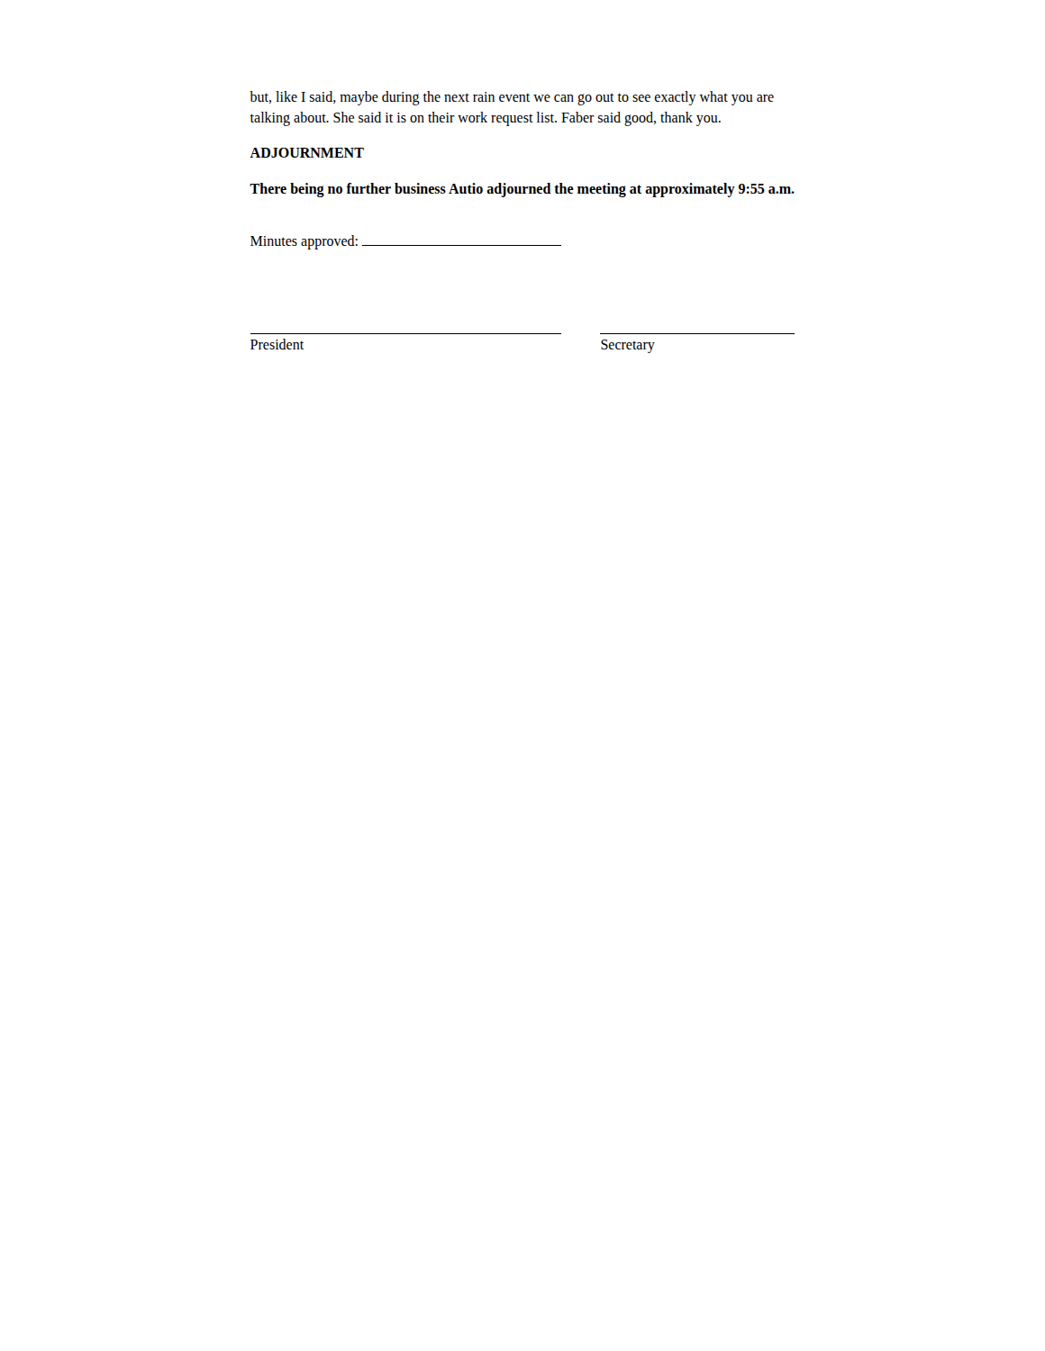but, like I said, maybe during the next rain event we can go out to see exactly what you are talking about. She said it is on their work request list. Faber said good, thank you.
ADJOURNMENT
There being no further business Autio adjourned the meeting at approximately 9:55 a.m.
Minutes approved:
| President | | Secretary |